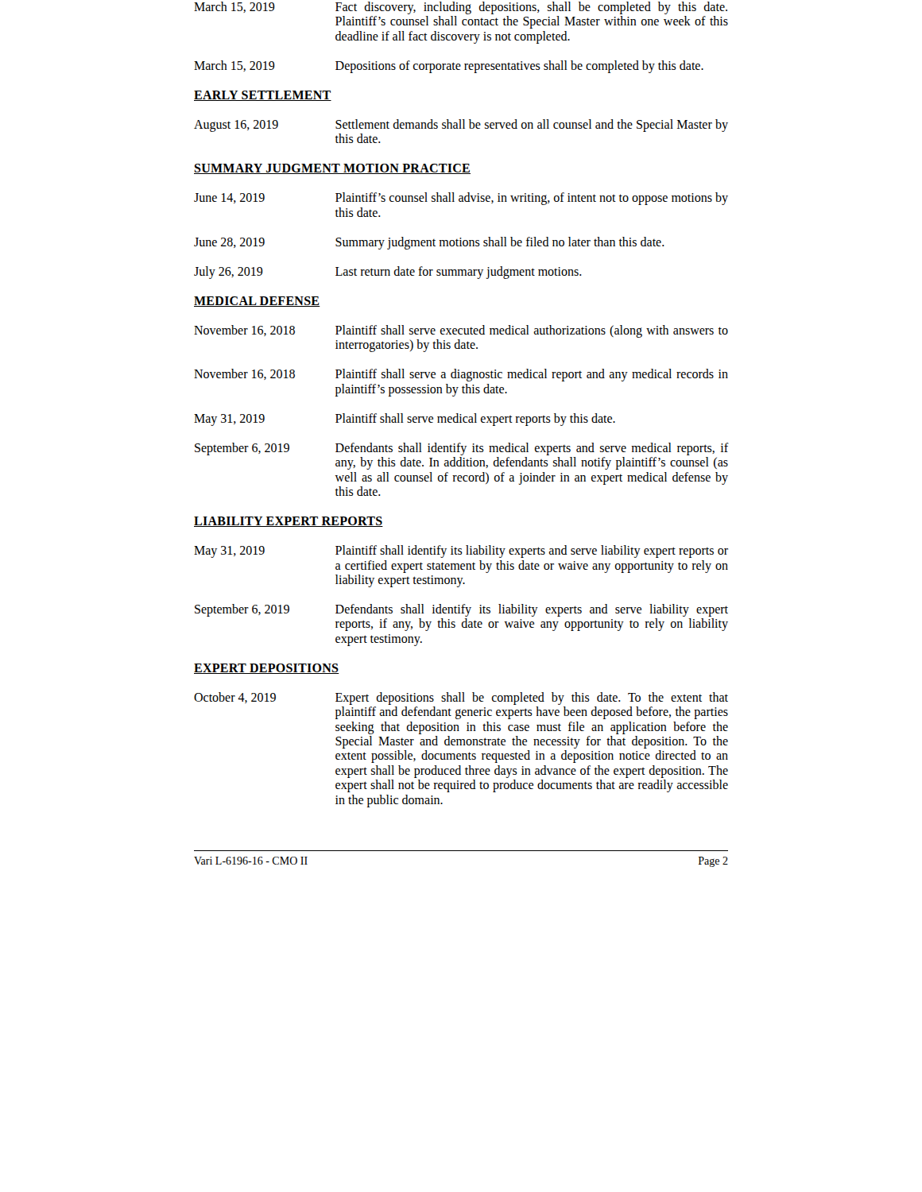| March 15, 2019 | Fact discovery, including depositions, shall be completed by this date. Plaintiff’s counsel shall contact the Special Master within one week of this deadline if all fact discovery is not completed. |
| March 15, 2019 | Depositions of corporate representatives shall be completed by this date. |
EARLY SETTLEMENT
| August 16, 2019 | Settlement demands shall be served on all counsel and the Special Master by this date. |
SUMMARY JUDGMENT MOTION PRACTICE
| June 14, 2019 | Plaintiff’s counsel shall advise, in writing, of intent not to oppose motions by this date. |
| June 28, 2019 | Summary judgment motions shall be filed no later than this date. |
| July 26, 2019 | Last return date for summary judgment motions. |
MEDICAL DEFENSE
| November 16, 2018 | Plaintiff shall serve executed medical authorizations (along with answers to interrogatories) by this date. |
| November 16, 2018 | Plaintiff shall serve a diagnostic medical report and any medical records in plaintiff’s possession by this date. |
| May 31, 2019 | Plaintiff shall serve medical expert reports by this date. |
| September 6, 2019 | Defendants shall identify its medical experts and serve medical reports, if any, by this date. In addition, defendants shall notify plaintiff’s counsel (as well as all counsel of record) of a joinder in an expert medical defense by this date. |
LIABILITY EXPERT REPORTS
| May 31, 2019 | Plaintiff shall identify its liability experts and serve liability expert reports or a certified expert statement by this date or waive any opportunity to rely on liability expert testimony. |
| September 6, 2019 | Defendants shall identify its liability experts and serve liability expert reports, if any, by this date or waive any opportunity to rely on liability expert testimony. |
EXPERT DEPOSITIONS
| October 4, 2019 | Expert depositions shall be completed by this date. To the extent that plaintiff and defendant generic experts have been deposed before, the parties seeking that deposition in this case must file an application before the Special Master and demonstrate the necessity for that deposition. To the extent possible, documents requested in a deposition notice directed to an expert shall be produced three days in advance of the expert deposition. The expert shall not be required to produce documents that are readily accessible in the public domain. |
Vari L-6196-16 - CMO II
Page 2